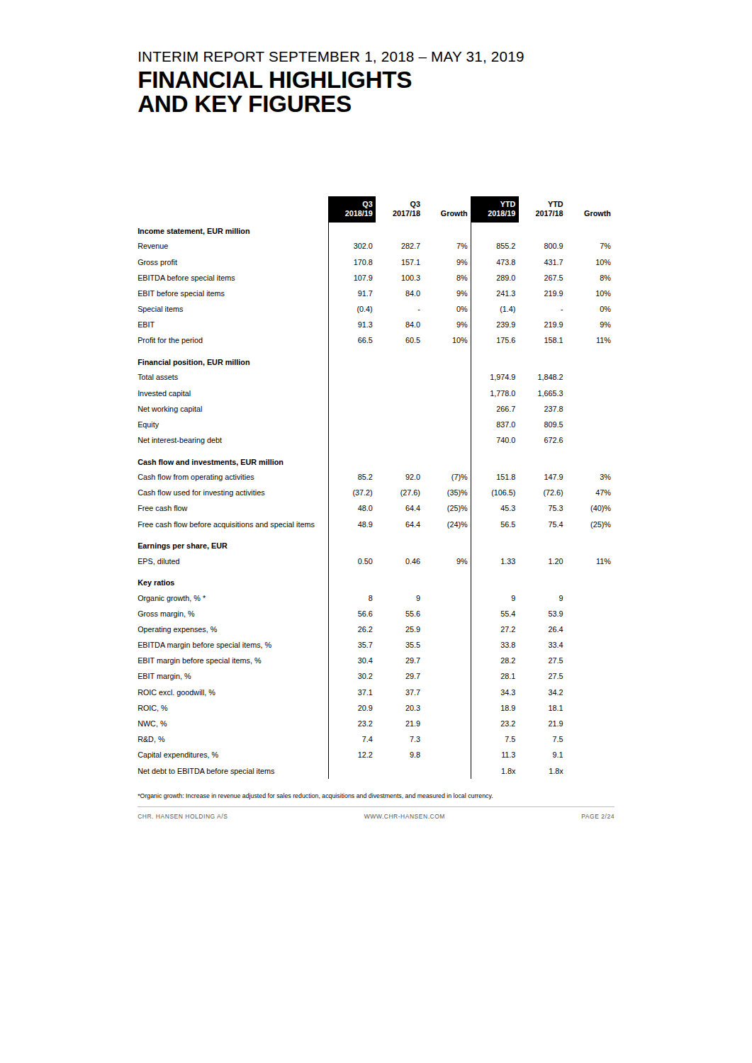INTERIM REPORT SEPTEMBER 1, 2018 – MAY 31, 2019
FINANCIAL HIGHLIGHTS
AND KEY FIGURES
| | Q3 | Q3 | | YTD | YTD | |
| --- | --- | --- | --- | --- | --- | --- |
| | 2018/19 | 2017/18 | Growth | 2018/19 | 2017/18 | Growth |
| Income statement, EUR million | | | | | | |
| Revenue | 302.0 | 282.7 | 7% | 855.2 | 800.9 | 7% |
| Gross profit | 170.8 | 157.1 | 9% | 473.8 | 431.7 | 10% |
| EBITDA before special items | 107.9 | 100.3 | 8% | 289.0 | 267.5 | 8% |
| EBIT before special items | 91.7 | 84.0 | 9% | 241.3 | 219.9 | 10% |
| Special items | (0.4) | - | 0% | (1.4) | - | 0% |
| EBIT | 91.3 | 84.0 | 9% | 239.9 | 219.9 | 9% |
| Profit for the period | 66.5 | 60.5 | 10% | 175.6 | 158.1 | 11% |
| Financial position, EUR million | | | | | | |
| Total assets | | | | 1,974.9 | 1,848.2 | |
| Invested capital | | | | 1,778.0 | 1,665.3 | |
| Net working capital | | | | 266.7 | 237.8 | |
| Equity | | | | 837.0 | 809.5 | |
| Net interest-bearing debt | | | | 740.0 | 672.6 | |
| Cash flow and investments, EUR million | | | | | | |
| Cash flow from operating activities | 85.2 | 92.0 | (7)% | 151.8 | 147.9 | 3% |
| Cash flow used for investing activities | (37.2) | (27.6) | (35)% | (106.5) | (72.6) | 47% |
| Free cash flow | 48.0 | 64.4 | (25)% | 45.3 | 75.3 | (40)% |
| Free cash flow before acquisitions and special items | 48.9 | 64.4 | (24)% | 56.5 | 75.4 | (25)% |
| Earnings per share, EUR | | | | | | |
| EPS, diluted | 0.50 | 0.46 | 9% | 1.33 | 1.20 | 11% |
| Key ratios | | | | | | |
| Organic growth, % * | 8 | 9 | | 9 | 9 | |
| Gross margin, % | 56.6 | 55.6 | | 55.4 | 53.9 | |
| Operating expenses, % | 26.2 | 25.9 | | 27.2 | 26.4 | |
| EBITDA margin before special items, % | 35.7 | 35.5 | | 33.8 | 33.4 | |
| EBIT margin before special items, % | 30.4 | 29.7 | | 28.2 | 27.5 | |
| EBIT margin, % | 30.2 | 29.7 | | 28.1 | 27.5 | |
| ROIC excl. goodwill, % | 37.1 | 37.7 | | 34.3 | 34.2 | |
| ROIC, % | 20.9 | 20.3 | | 18.9 | 18.1 | |
| NWC, % | 23.2 | 21.9 | | 23.2 | 21.9 | |
| R&D, % | 7.4 | 7.3 | | 7.5 | 7.5 | |
| Capital expenditures, % | 12.2 | 9.8 | | 11.3 | 9.1 | |
| Net debt to EBITDA before special items | | | | 1.8x | 1.8x | |
*Organic growth: Increase in revenue adjusted for sales reduction, acquisitions and divestments, and measured in local currency.
CHR. HANSEN HOLDING A/S WWW.CHR-HANSEN.COM PAGE 2/24